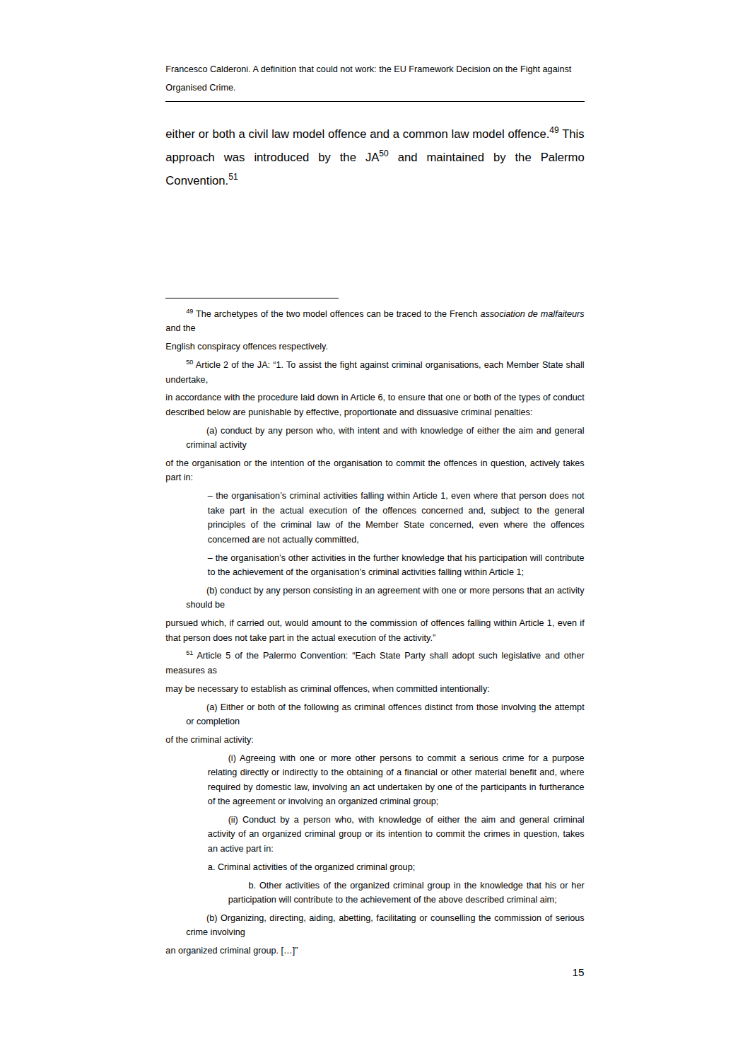Francesco Calderoni. A definition that could not work: the EU Framework Decision on the Fight against Organised Crime.
either or both a civil law model offence and a common law model offence.49 This approach was introduced by the JA50 and maintained by the Palermo Convention.51
49 The archetypes of the two model offences can be traced to the French association de malfaiteurs and the
English conspiracy offences respectively.
50 Article 2 of the JA: “1. To assist the fight against criminal organisations, each Member State shall undertake,
in accordance with the procedure laid down in Article 6, to ensure that one or both of the types of conduct described below are punishable by effective, proportionate and dissuasive criminal penalties:
(a) conduct by any person who, with intent and with knowledge of either the aim and general criminal activity
of the organisation or the intention of the organisation to commit the offences in question, actively takes part in:
– the organisation’s criminal activities falling within Article 1, even where that person does not take part in the actual execution of the offences concerned and, subject to the general principles of the criminal law of the Member State concerned, even where the offences concerned are not actually committed,
– the organisation’s other activities in the further knowledge that his participation will contribute to the achievement of the organisation’s criminal activities falling within Article 1;
(b) conduct by any person consisting in an agreement with one or more persons that an activity should be
pursued which, if carried out, would amount to the commission of offences falling within Article 1, even if that person does not take part in the actual execution of the activity.”
51 Article 5 of the Palermo Convention: “Each State Party shall adopt such legislative and other measures as
may be necessary to establish as criminal offences, when committed intentionally:
(a) Either or both of the following as criminal offences distinct from those involving the attempt or completion
of the criminal activity:
(i) Agreeing with one or more other persons to commit a serious crime for a purpose relating directly or indirectly to the obtaining of a financial or other material benefit and, where required by domestic law, involving an act undertaken by one of the participants in furtherance of the agreement or involving an organized criminal group;
(ii) Conduct by a person who, with knowledge of either the aim and general criminal activity of an organized criminal group or its intention to commit the crimes in question, takes an active part in:
a. Criminal activities of the organized criminal group;
b. Other activities of the organized criminal group in the knowledge that his or her participation will contribute to the achievement of the above described criminal aim;
(b) Organizing, directing, aiding, abetting, facilitating or counselling the commission of serious crime involving
an organized criminal group. […]”
15